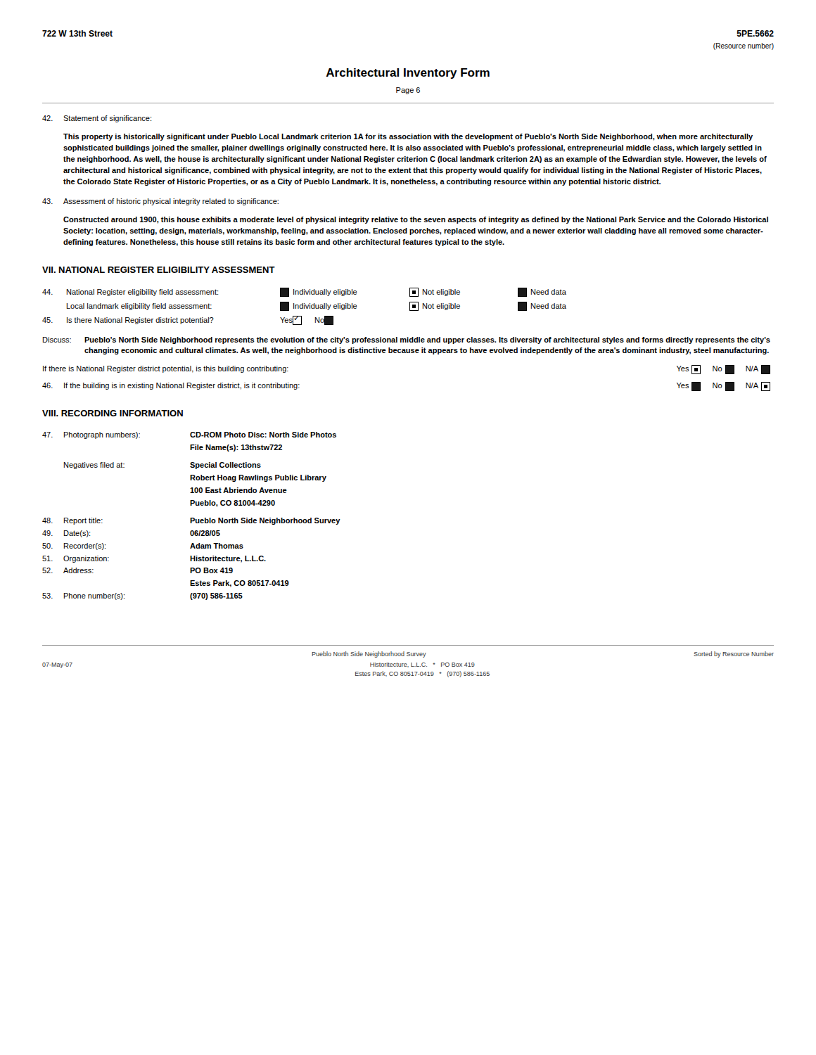722 W 13th Street
5PE.5662
(Resource number)
Architectural Inventory Form
Page 6
42.
Statement of significance:
This property is historically significant under Pueblo Local Landmark criterion 1A for its association with the development of Pueblo's North Side Neighborhood, when more architecturally sophisticated buildings joined the smaller, plainer dwellings originally constructed here. It is also associated with Pueblo's professional, entrepreneurial middle class, which largely settled in the neighborhood. As well, the house is architecturally significant under National Register criterion C (local landmark criterion 2A) as an example of the Edwardian style. However, the levels of architectural and historical significance, combined with physical integrity, are not to the extent that this property would qualify for individual listing in the National Register of Historic Places, the Colorado State Register of Historic Properties, or as a City of Pueblo Landmark. It is, nonetheless, a contributing resource within any potential historic district.
43.
Assessment of historic physical integrity related to significance:
Constructed around 1900, this house exhibits a moderate level of physical integrity relative to the seven aspects of integrity as defined by the National Park Service and the Colorado Historical Society: location, setting, design, materials, workmanship, feeling, and association. Enclosed porches, replaced window, and a newer exterior wall cladding have all removed some character-defining features. Nonetheless, this house still retains its basic form and other architectural features typical to the style.
VII. NATIONAL REGISTER ELIGIBILITY ASSESSMENT
| 44. | National Register eligibility field assessment: | Individually eligible | Not eligible | Need data |
| | Local landmark eligibility field assessment: | Individually eligible | Not eligible | Need data |
| 45. | Is there National Register district potential? | Yes No |
Discuss:
Pueblo's North Side Neighborhood represents the evolution of the city's professional middle and upper classes. Its diversity of architectural styles and forms directly represents the city's changing economic and cultural climates. As well, the neighborhood is distinctive because it appears to have evolved independently of the area's dominant industry, steel manufacturing.
If there is National Register district potential, is this building contributing:
Yes No N/A
46.
If the building is in existing National Register district, is it contributing:
Yes No N/A
VIII. RECORDING INFORMATION
| 47. | Photograph numbers): | CD-ROM Photo Disc: North Side Photos |
| | | File Name(s): 13thstw722 |
| | Negatives filed at: | Special Collections |
| | | Robert Hoag Rawlings Public Library |
| | | 100 East Abriendo Avenue |
| | | Pueblo, CO 81004-4290 |
| 48. | Report title: | Pueblo North Side Neighborhood Survey |
| 49. | Date(s): | 06/28/05 |
| 50. | Recorder(s): | Adam Thomas |
| 51. | Organization: | Historitecture, L.L.C. |
| 52. | Address: | PO Box 419 |
| | | Estes Park, CO 80517-0419 |
| 53. | Phone number(s): | (970) 586-1165 |
Pueblo North Side Neighborhood Survey
Sorted by Resource Number
07-May-07
Historitecture, L.L.C. * PO Box 419
Estes Park, CO 80517-0419 * (970) 586-1165